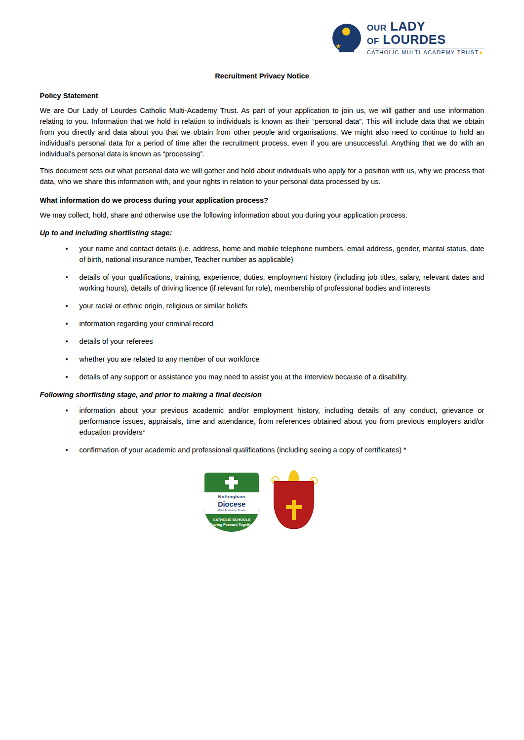★
OUR LADY
OF LOURDES
CATHOLIC MULTI-ACADEMY TRUST ★
Recruitment Privacy Notice
Policy Statement
We are Our Lady of Lourdes Catholic Multi-Academy Trust. As part of your application to join us, we will gather and use information relating to you. Information that we hold in relation to individuals is known as their “personal data”. This will include data that we obtain from you directly and data about you that we obtain from other people and organisations. We might also need to continue to hold an individual’s personal data for a period of time after the recruitment process, even if you are unsuccessful. Anything that we do with an individual’s personal data is known as “processing”.
This document sets out what personal data we will gather and hold about individuals who apply for a position with us, why we process that data, who we share this information with, and your rights in relation to your personal data processed by us.
What information do we process during your application process?
We may collect, hold, share and otherwise use the following information about you during your application process.
Up to and including shortlisting stage:
your name and contact details (i.e. address, home and mobile telephone numbers, email address, gender, marital status, date of birth, national insurance number, Teacher number as applicable)
details of your qualifications, training, experience, duties, employment history (including job titles, salary, relevant dates and working hours), details of driving licence (if relevant for role), membership of professional bodies and interests
your racial or ethnic origin, religious or similar beliefs
information regarding your criminal record
details of your referees
whether you are related to any member of our workforce
details of any support or assistance you may need to assist you at the interview because of a disability.
Following shortlisting stage, and prior to making a final decision
information about your previous academic and/or employment history, including details of any conduct, grievance or performance issues, appraisals, time and attendance, from references obtained about you from previous employers and/or education providers*
confirmation of your academic and professional qualifications (including seeing a copy of certificates) *
Nottingham
Diocese
Multi Academy Trusts
CATHOLIC SCHOOLS
Moving Forward Together